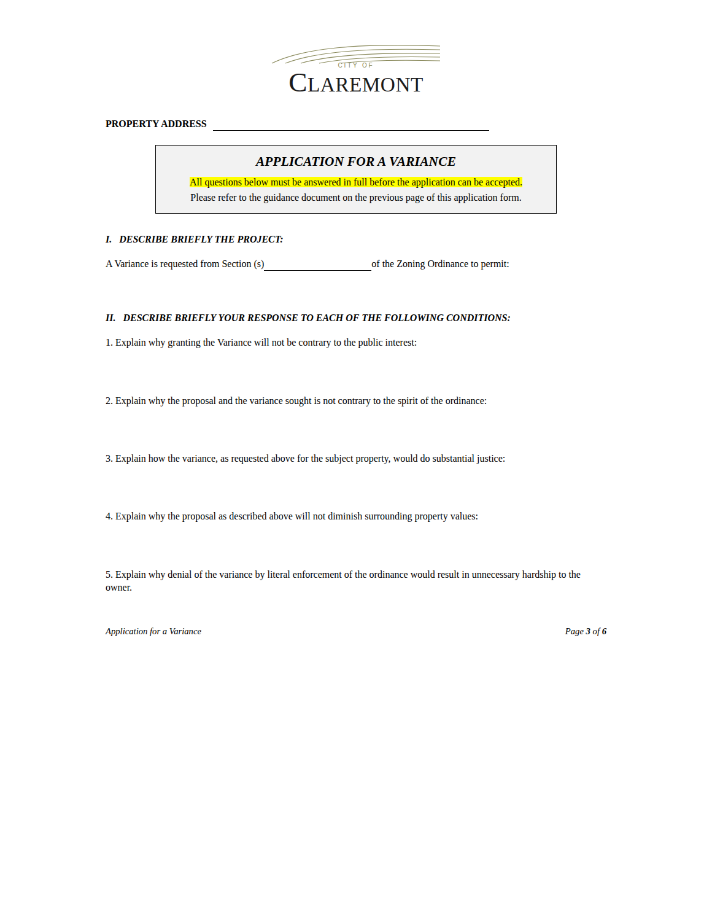CITY OF
CLAREMONT
PROPERTY ADDRESS
APPLICATION FOR A VARIANCE
All questions below must be answered in full before the application can be accepted. Please refer to the guidance document on the previous page of this application form.
I. DESCRIBE BRIEFLY THE PROJECT:
A Variance is requested from Section (s) of the Zoning Ordinance to permit:
II. DESCRIBE BRIEFLY YOUR RESPONSE TO EACH OF THE FOLLOWING CONDITIONS:
1. Explain why granting the Variance will not be contrary to the public interest:
2. Explain why the proposal and the variance sought is not contrary to the spirit of the ordinance:
3. Explain how the variance, as requested above for the subject property, would do substantial justice:
4. Explain why the proposal as described above will not diminish surrounding property values:
5. Explain why denial of the variance by literal enforcement of the ordinance would result in unnecessary hardship to the owner.
Application for a Variance
Page 3 of 6